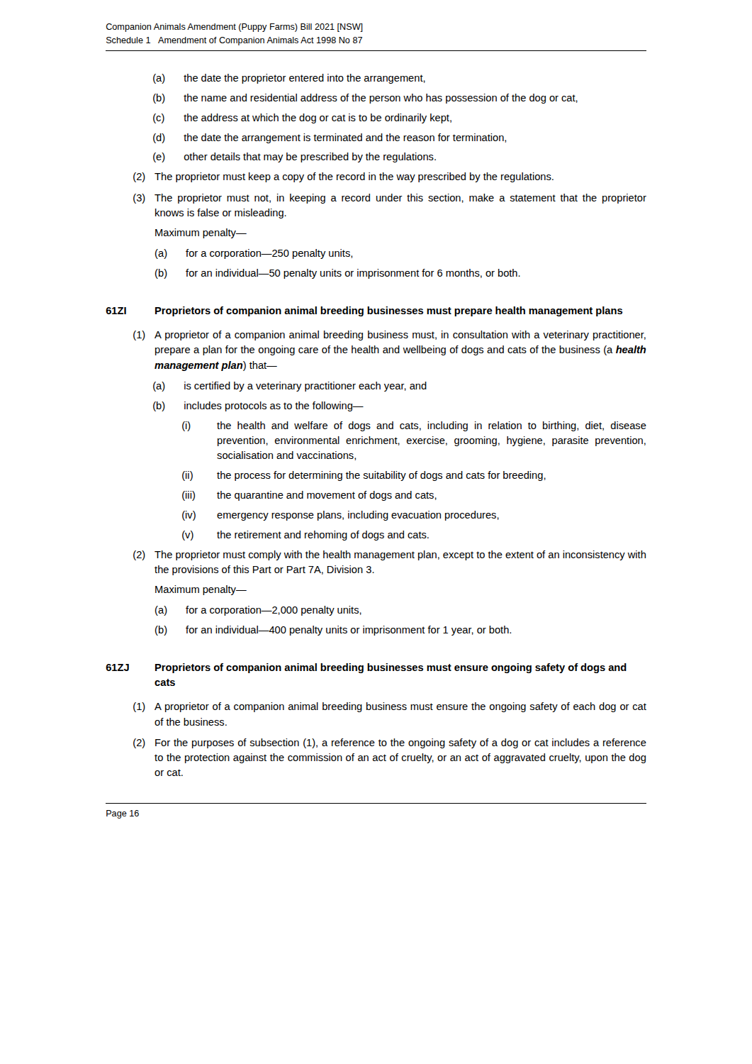Companion Animals Amendment (Puppy Farms) Bill 2021 [NSW] Schedule 1 Amendment of Companion Animals Act 1998 No 87
(a)
the date the proprietor entered into the arrangement,
(b)
the name and residential address of the person who has possession of the dog or cat,
(c)
the address at which the dog or cat is to be ordinarily kept,
(d)
the date the arrangement is terminated and the reason for termination,
(e)
other details that may be prescribed by the regulations.
(2)
The proprietor must keep a copy of the record in the way prescribed by the regulations.
(3)
The proprietor must not, in keeping a record under this section, make a statement that the proprietor knows is false or misleading.
Maximum penalty—
(a)
for a corporation—250 penalty units,
(b)
for an individual—50 penalty units or imprisonment for 6 months, or both.
61ZI
Proprietors of companion animal breeding businesses must prepare health management plans
(1)
A proprietor of a companion animal breeding business must, in consultation with a veterinary practitioner, prepare a plan for the ongoing care of the health and wellbeing of dogs and cats of the business (a health management plan) that—
(a)
is certified by a veterinary practitioner each year, and
(b)
includes protocols as to the following—
(i)
the health and welfare of dogs and cats, including in relation to birthing, diet, disease prevention, environmental enrichment, exercise, grooming, hygiene, parasite prevention, socialisation and vaccinations,
(ii)
the process for determining the suitability of dogs and cats for breeding,
(iii)
the quarantine and movement of dogs and cats,
(iv)
emergency response plans, including evacuation procedures,
(v)
the retirement and rehoming of dogs and cats.
(2)
The proprietor must comply with the health management plan, except to the extent of an inconsistency with the provisions of this Part or Part 7A, Division 3.
Maximum penalty—
(a)
for a corporation—2,000 penalty units,
(b)
for an individual—400 penalty units or imprisonment for 1 year, or both.
61ZJ
Proprietors of companion animal breeding businesses must ensure ongoing safety of dogs and cats
(1)
A proprietor of a companion animal breeding business must ensure the ongoing safety of each dog or cat of the business.
(2)
For the purposes of subsection (1), a reference to the ongoing safety of a dog or cat includes a reference to the protection against the commission of an act of cruelty, or an act of aggravated cruelty, upon the dog or cat.
Page 16